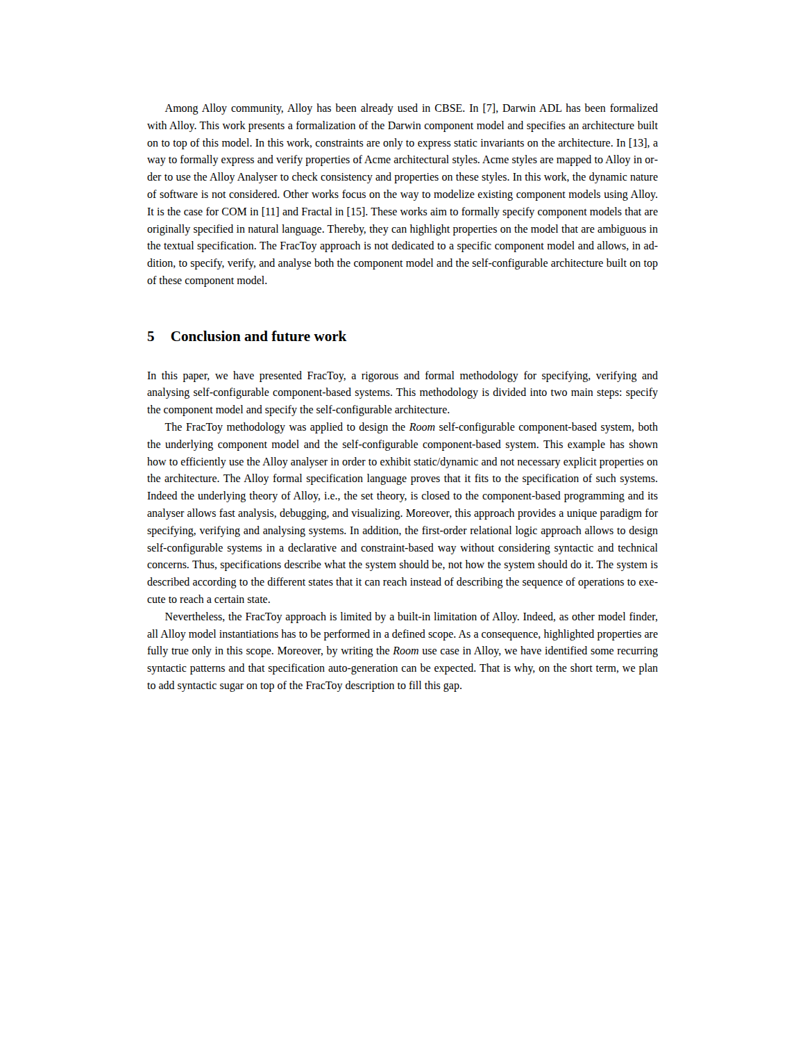Among Alloy community, Alloy has been already used in CBSE. In [7], Darwin ADL has been formalized with Alloy. This work presents a formalization of the Darwin component model and specifies an architecture built on to top of this model. In this work, constraints are only to express static invariants on the architecture. In [13], a way to formally express and verify properties of Acme architectural styles. Acme styles are mapped to Alloy in order to use the Alloy Analyser to check consistency and properties on these styles. In this work, the dynamic nature of software is not considered. Other works focus on the way to modelize existing component models using Alloy. It is the case for COM in [11] and Fractal in [15]. These works aim to formally specify component models that are originally specified in natural language. Thereby, they can highlight properties on the model that are ambiguous in the textual specification. The FracToy approach is not dedicated to a specific component model and allows, in addition, to specify, verify, and analyse both the component model and the self-configurable architecture built on top of these component model.
5 Conclusion and future work
In this paper, we have presented FracToy, a rigorous and formal methodology for specifying, verifying and analysing self-configurable component-based systems. This methodology is divided into two main steps: specify the component model and specify the self-configurable architecture.
The FracToy methodology was applied to design the Room self-configurable component-based system, both the underlying component model and the self-configurable component-based system. This example has shown how to efficiently use the Alloy analyser in order to exhibit static/dynamic and not necessary explicit properties on the architecture. The Alloy formal specification language proves that it fits to the specification of such systems. Indeed the underlying theory of Alloy, i.e., the set theory, is closed to the component-based programming and its analyser allows fast analysis, debugging, and visualizing. Moreover, this approach provides a unique paradigm for specifying, verifying and analysing systems. In addition, the first-order relational logic approach allows to design self-configurable systems in a declarative and constraint-based way without considering syntactic and technical concerns. Thus, specifications describe what the system should be, not how the system should do it. The system is described according to the different states that it can reach instead of describing the sequence of operations to execute to reach a certain state.
Nevertheless, the FracToy approach is limited by a built-in limitation of Alloy. Indeed, as other model finder, all Alloy model instantiations has to be performed in a defined scope. As a consequence, highlighted properties are fully true only in this scope. Moreover, by writing the Room use case in Alloy, we have identified some recurring syntactic patterns and that specification auto-generation can be expected. That is why, on the short term, we plan to add syntactic sugar on top of the FracToy description to fill this gap.